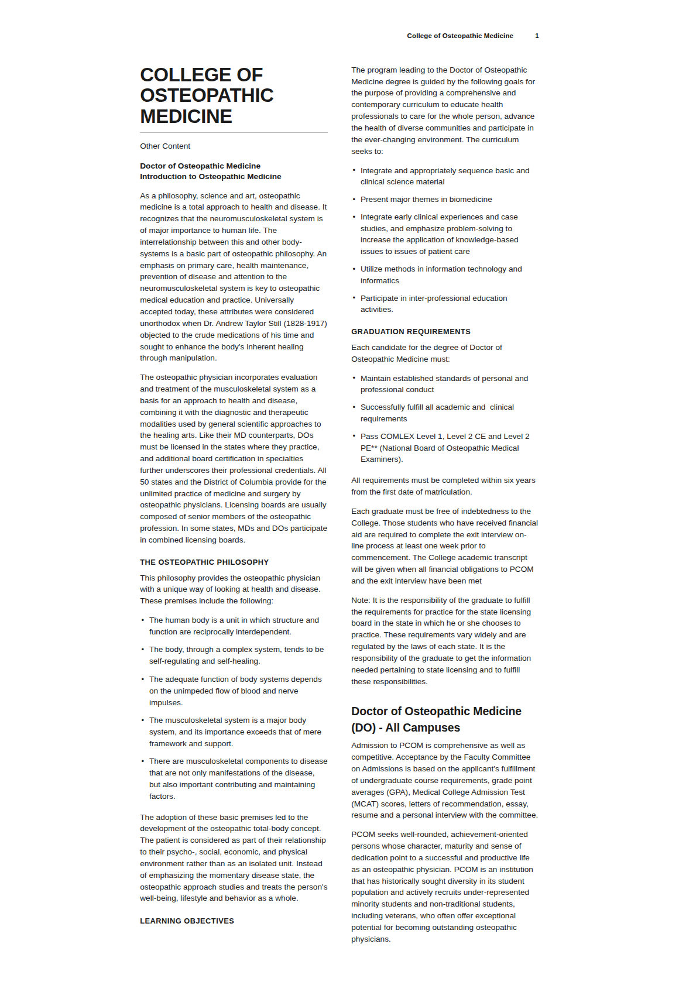College of Osteopathic Medicine 1
College of Osteopathic Medicine
Other Content
Doctor of Osteopathic Medicine Introduction to Osteopathic Medicine
As a philosophy, science and art, osteopathic medicine is a total approach to health and disease. It recognizes that the neuromusculoskeletal system is of major importance to human life. The interrelationship between this and other body-systems is a basic part of osteopathic philosophy. An emphasis on primary care, health maintenance, prevention of disease and attention to the neuromusculoskeletal system is key to osteopathic medical education and practice. Universally accepted today, these attributes were considered unorthodox when Dr. Andrew Taylor Still (1828-1917) objected to the crude medications of his time and sought to enhance the body's inherent healing through manipulation.
The osteopathic physician incorporates evaluation and treatment of the musculoskeletal system as a basis for an approach to health and disease, combining it with the diagnostic and therapeutic modalities used by general scientific approaches to the healing arts. Like their MD counterparts, DOs must be licensed in the states where they practice, and additional board certification in specialties further underscores their professional credentials. All 50 states and the District of Columbia provide for the unlimited practice of medicine and surgery by osteopathic physicians. Licensing boards are usually composed of senior members of the osteopathic profession. In some states, MDs and DOs participate in combined licensing boards.
The Osteopathic Philosophy
This philosophy provides the osteopathic physician with a unique way of looking at health and disease. These premises include the following:
The human body is a unit in which structure and function are reciprocally interdependent.
The body, through a complex system, tends to be self-regulating and self-healing.
The adequate function of body systems depends on the unimpeded flow of blood and nerve impulses.
The musculoskeletal system is a major body system, and its importance exceeds that of mere framework and support.
There are musculoskeletal components to disease that are not only manifestations of the disease, but also important contributing and maintaining factors.
The adoption of these basic premises led to the development of the osteopathic total-body concept. The patient is considered as part of their relationship to their psycho-, social, economic, and physical environment rather than as an isolated unit. Instead of emphasizing the momentary disease state, the osteopathic approach studies and treats the person's well-being, lifestyle and behavior as a whole.
Learning Objectives
The program leading to the Doctor of Osteopathic Medicine degree is guided by the following goals for the purpose of providing a comprehensive and contemporary curriculum to educate health professionals to care for the whole person, advance the health of diverse communities and participate in the ever-changing environment. The curriculum seeks to:
Integrate and appropriately sequence basic and clinical science material
Present major themes in biomedicine
Integrate early clinical experiences and case studies, and emphasize problem-solving to increase the application of knowledge-based issues to issues of patient care
Utilize methods in information technology and informatics
Participate in inter-professional education activities.
Graduation Requirements
Each candidate for the degree of Doctor of Osteopathic Medicine must:
Maintain established standards of personal and professional conduct
Successfully fulfill all academic and clinical requirements
Pass COMLEX Level 1, Level 2 CE and Level 2 PE** (National Board of Osteopathic Medical Examiners).
All requirements must be completed within six years from the first date of matriculation.
Each graduate must be free of indebtedness to the College. Those students who have received financial aid are required to complete the exit interview on-line process at least one week prior to commencement. The College academic transcript will be given when all financial obligations to PCOM and the exit interview have been met
Note: It is the responsibility of the graduate to fulfill the requirements for practice for the state licensing board in the state in which he or she chooses to practice. These requirements vary widely and are regulated by the laws of each state. It is the responsibility of the graduate to get the information needed pertaining to state licensing and to fulfill these responsibilities.
Doctor of Osteopathic Medicine (DO) - All Campuses
Admission to PCOM is comprehensive as well as competitive. Acceptance by the Faculty Committee on Admissions is based on the applicant's fulfillment of undergraduate course requirements, grade point averages (GPA), Medical College Admission Test (MCAT) scores, letters of recommendation, essay, resume and a personal interview with the committee.
PCOM seeks well-rounded, achievement-oriented persons whose character, maturity and sense of dedication point to a successful and productive life as an osteopathic physician. PCOM is an institution that has historically sought diversity in its student population and actively recruits under-represented minority students and non-traditional students, including veterans, who often offer exceptional potential for becoming outstanding osteopathic physicians.